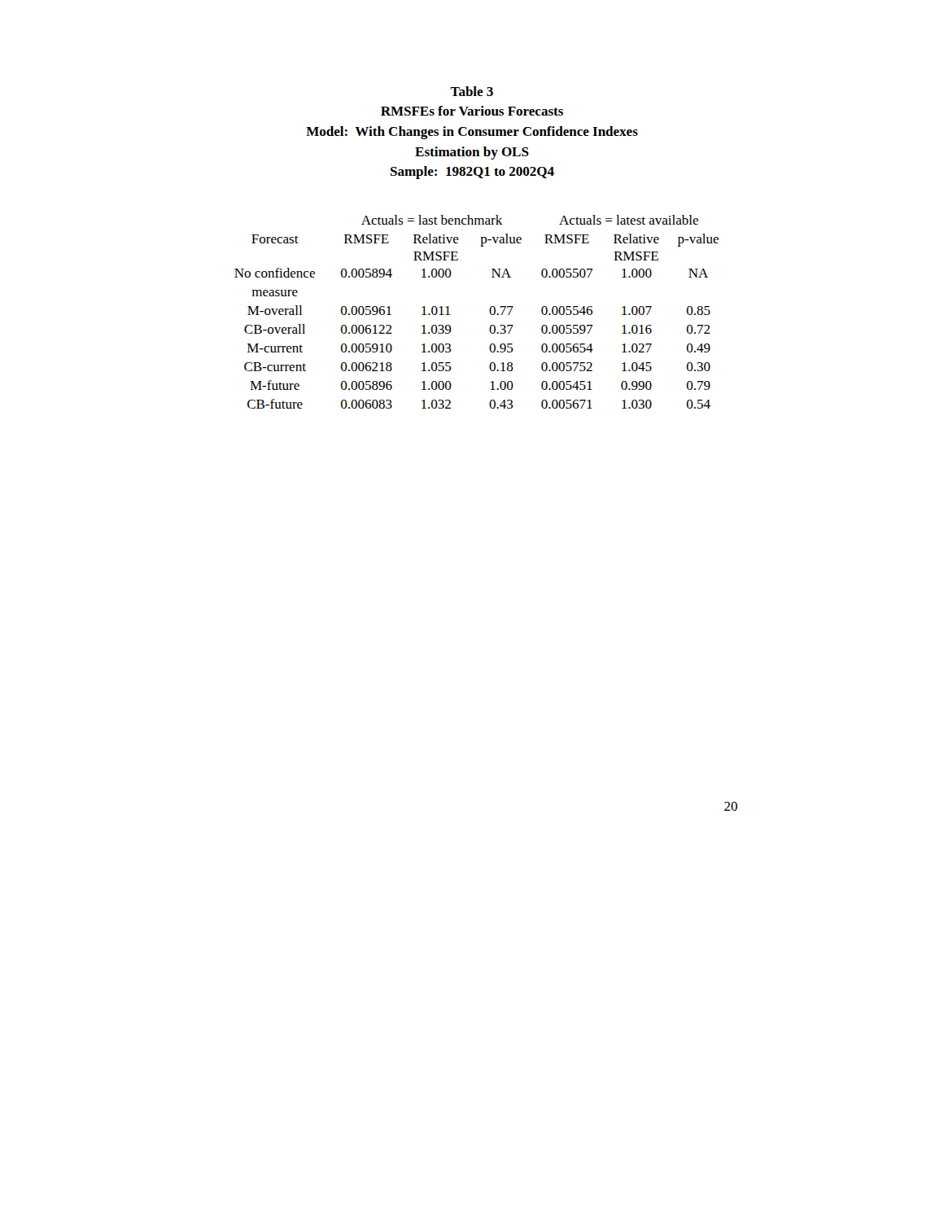Table 3
RMSFEs for Various Forecasts
Model: With Changes in Consumer Confidence Indexes
Estimation by OLS
Sample: 1982Q1 to 2002Q4
| | Actuals = last benchmark | Actuals = latest available |
| Forecast | RMSFE | Relative RMSFE | p-value | RMSFE | Relative RMSFE | p-value |
| No confidence measure | 0.005894 | 1.000 | NA | 0.005507 | 1.000 | NA |
| M-overall | 0.005961 | 1.011 | 0.77 | 0.005546 | 1.007 | 0.85 |
| CB-overall | 0.006122 | 1.039 | 0.37 | 0.005597 | 1.016 | 0.72 |
| M-current | 0.005910 | 1.003 | 0.95 | 0.005654 | 1.027 | 0.49 |
| CB-current | 0.006218 | 1.055 | 0.18 | 0.005752 | 1.045 | 0.30 |
| M-future | 0.005896 | 1.000 | 1.00 | 0.005451 | 0.990 | 0.79 |
| CB-future | 0.006083 | 1.032 | 0.43 | 0.005671 | 1.030 | 0.54 |
20